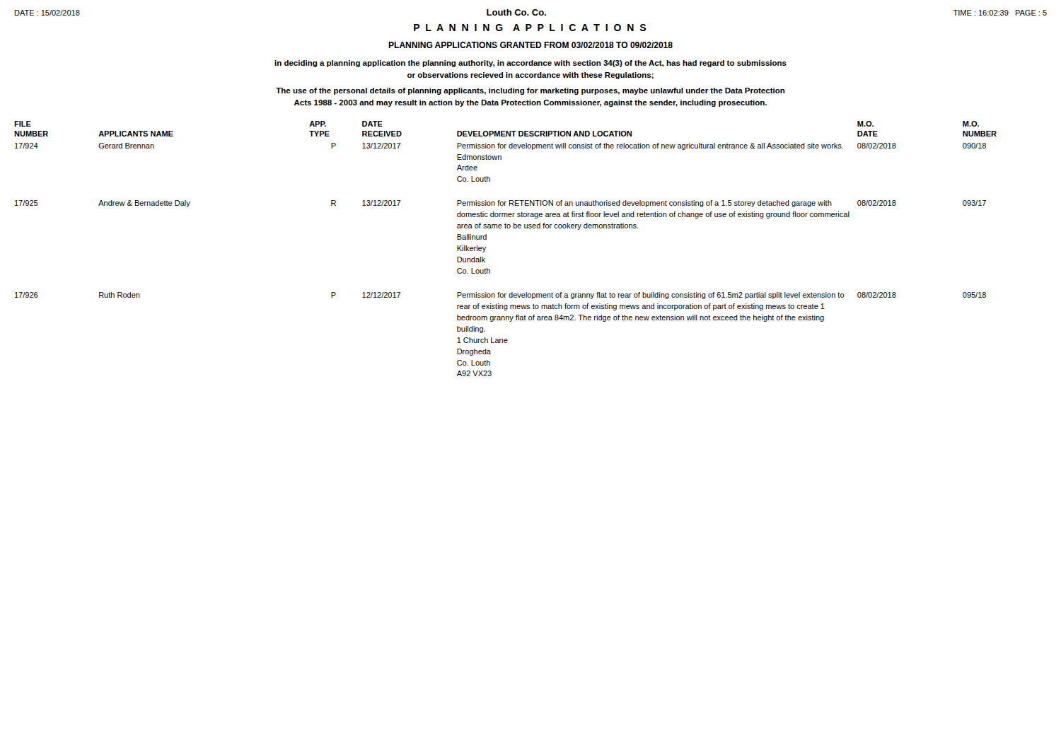DATE : 15/02/2018 Louth Co. Co. TIME : 16:02:39 PAGE : 5
P L A N N I N G A P P L I C A T I O N S
PLANNING APPLICATIONS GRANTED FROM 03/02/2018 TO 09/02/2018
in deciding a planning application the planning authority, in accordance with section 34(3) of the Act, has had regard to submissions
or observations recieved in accordance with these Regulations;
The use of the personal details of planning applicants, including for marketing purposes, maybe unlawful under the Data Protection
Acts 1988 - 2003 and may result in action by the Data Protection Commissioner, against the sender, including prosecution.
| FILE NUMBER | APPLICANTS NAME | APP. TYPE | DATE RECEIVED | DEVELOPMENT DESCRIPTION AND LOCATION | M.O. DATE | M.O. NUMBER |
| --- | --- | --- | --- | --- | --- | --- |
| 17/924 | Gerard Brennan | P | 13/12/2017 | Permission for development will consist of the relocation of new agricultural entrance & all Associated site works. Edmonstown Ardee Co. Louth | 08/02/2018 | 090/18 |
| 17/925 | Andrew & Bernadette Daly | R | 13/12/2017 | Permission for RETENTION of an unauthorised development consisting of a 1.5 storey detached garage with domestic dormer storage area at first floor level and retention of change of use of existing ground floor commerical area of same to be used for cookery demonstrations. Ballinurd Kilkerley Dundalk Co. Louth | 08/02/2018 | 093/17 |
| 17/926 | Ruth Roden | P | 12/12/2017 | Permission for development of a granny flat to rear of building consisting of 61.5m2 partial split level extension to rear of existing mews to match form of existing mews and incorporation of part of existing mews to create 1 bedroom granny flat of area 84m2. The ridge of the new extension will not exceed the height of the existing building. 1 Church Lane Drogheda Co. Louth A92 VX23 | 08/02/2018 | 095/18 |